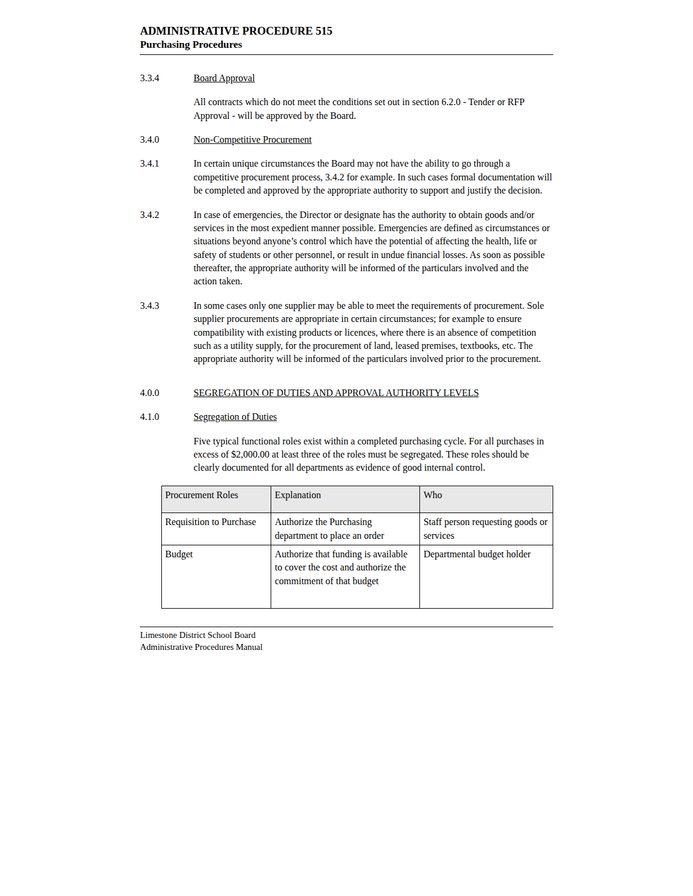ADMINISTRATIVE PROCEDURE 515
Purchasing Procedures
3.3.4
Board Approval
All contracts which do not meet the conditions set out in section 6.2.0 - Tender or RFP Approval - will be approved by the Board.
3.4.0
Non-Competitive Procurement
3.4.1
In certain unique circumstances the Board may not have the ability to go through a competitive procurement process, 3.4.2 for example. In such cases formal documentation will be completed and approved by the appropriate authority to support and justify the decision.
3.4.2
In case of emergencies, the Director or designate has the authority to obtain goods and/or services in the most expedient manner possible. Emergencies are defined as circumstances or situations beyond anyone’s control which have the potential of affecting the health, life or safety of students or other personnel, or result in undue financial losses. As soon as possible thereafter, the appropriate authority will be informed of the particulars involved and the action taken.
3.4.3
In some cases only one supplier may be able to meet the requirements of procurement. Sole supplier procurements are appropriate in certain circumstances; for example to ensure compatibility with existing products or licences, where there is an absence of competition such as a utility supply, for the procurement of land, leased premises, textbooks, etc. The appropriate authority will be informed of the particulars involved prior to the procurement.
4.0.0
SEGREGATION OF DUTIES AND APPROVAL AUTHORITY LEVELS
4.1.0
Segregation of Duties
Five typical functional roles exist within a completed purchasing cycle. For all purchases in excess of $2,000.00 at least three of the roles must be segregated. These roles should be clearly documented for all departments as evidence of good internal control.
| Procurement Roles | Explanation | Who |
| --- | --- | --- |
| Requisition to Purchase | Authorize the Purchasing department to place an order | Staff person requesting goods or services |
| Budget | Authorize that funding is available to cover the cost and authorize the commitment of that budget | Departmental budget holder |
Limestone District School Board
Administrative Procedures Manual